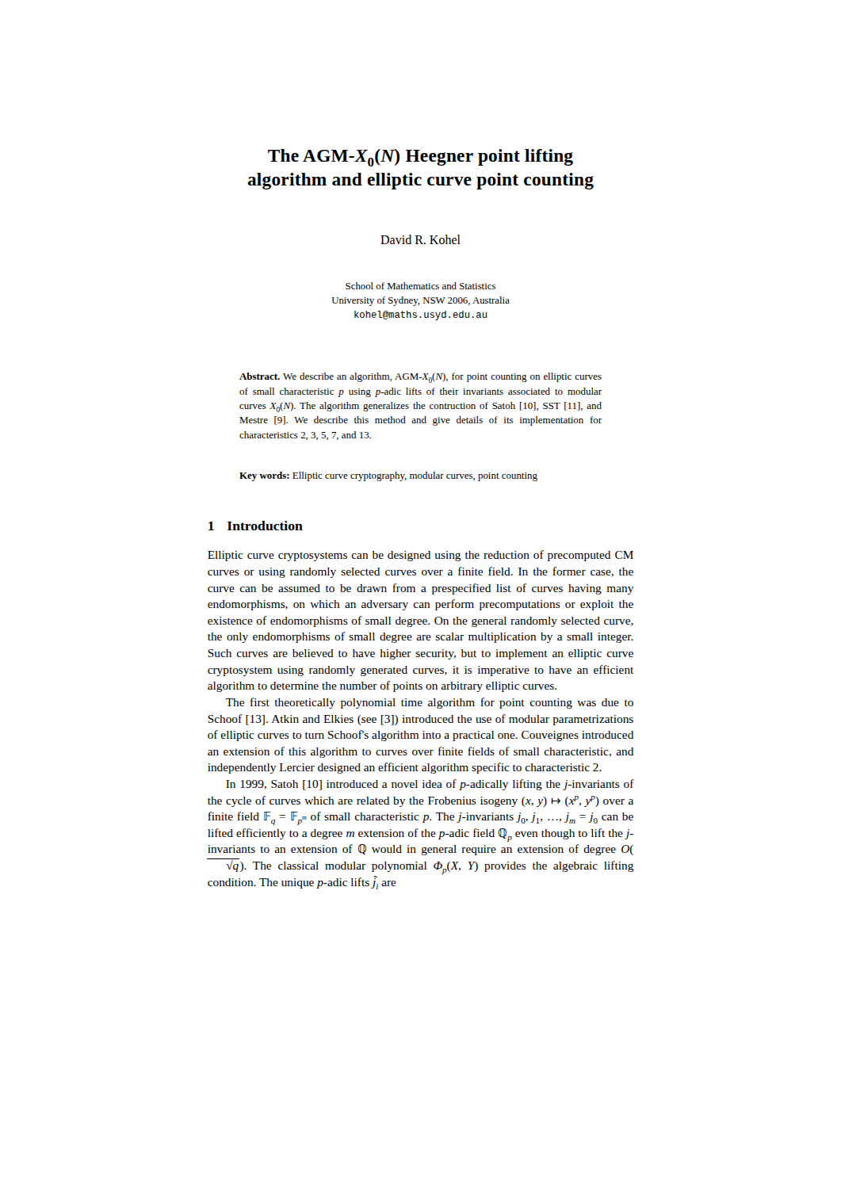The AGM-X0(N) Heegner point lifting
algorithm and elliptic curve point counting
David R. Kohel
School of Mathematics and Statistics
University of Sydney, NSW 2006, Australia
kohel@maths.usyd.edu.au
Abstract. We describe an algorithm, AGM-X0(N), for point counting on elliptic curves of small characteristic p using p-adic lifts of their invariants associated to modular curves X0(N). The algorithm generalizes the contruction of Satoh [10], SST [11], and Mestre [9]. We describe this method and give details of its implementation for characteristics 2, 3, 5, 7, and 13.
Key words: Elliptic curve cryptography, modular curves, point counting
1 Introduction
Elliptic curve cryptosystems can be designed using the reduction of precomputed CM curves or using randomly selected curves over a finite field. In the former case, the curve can be assumed to be drawn from a prespecified list of curves having many endomorphisms, on which an adversary can perform precomputations or exploit the existence of endomorphisms of small degree. On the general randomly selected curve, the only endomorphisms of small degree are scalar multiplication by a small integer. Such curves are believed to have higher security, but to implement an elliptic curve cryptosystem using randomly generated curves, it is imperative to have an efficient algorithm to determine the number of points on arbitrary elliptic curves.
The first theoretically polynomial time algorithm for point counting was due to Schoof [13]. Atkin and Elkies (see [3]) introduced the use of modular parametrizations of elliptic curves to turn Schoof's algorithm into a practical one. Couveignes introduced an extension of this algorithm to curves over finite fields of small characteristic, and independently Lercier designed an efficient algorithm specific to characteristic 2.
In 1999, Satoh [10] introduced a novel idea of p-adically lifting the j-invariants of the cycle of curves which are related by the Frobenius isogeny (x, y) ↦ (xp, yp) over a finite field 𝔽q = 𝔽pm of small characteristic p. The j-invariants j0, j1, …, jm = j0 can be lifted efficiently to a degree m extension of the p-adic field ℚp even though to lift the j-invariants to an extension of ℚ would in general require an extension of degree O(√q). The classical modular polynomial Φp(X, Y) provides the algebraic lifting condition. The unique p-adic lifts j̃i are